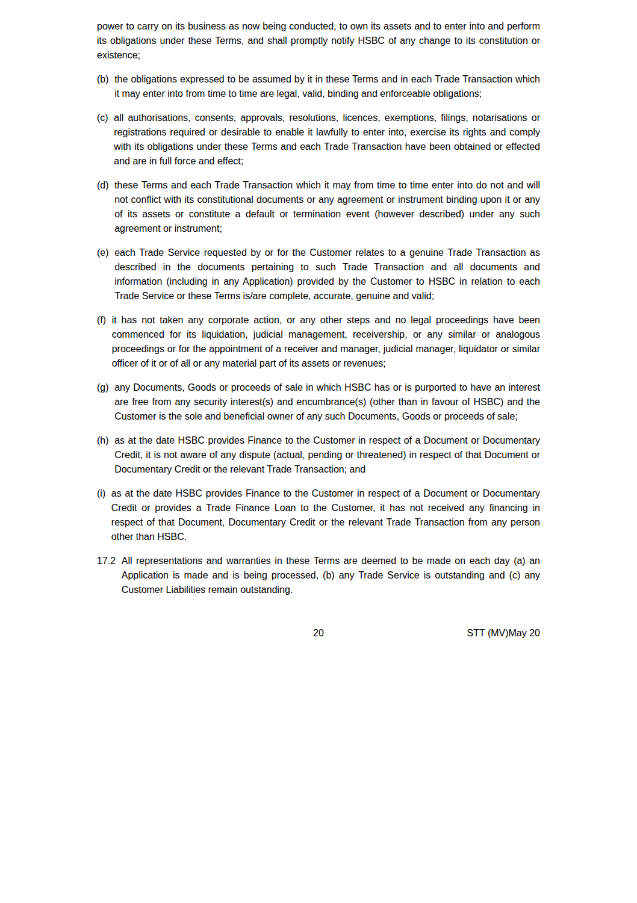power to carry on its business as now being conducted, to own its assets and to enter into and perform its obligations under these Terms, and shall promptly notify HSBC of any change to its constitution or existence;
(b) the obligations expressed to be assumed by it in these Terms and in each Trade Transaction which it may enter into from time to time are legal, valid, binding and enforceable obligations;
(c) all authorisations, consents, approvals, resolutions, licences, exemptions, filings, notarisations or registrations required or desirable to enable it lawfully to enter into, exercise its rights and comply with its obligations under these Terms and each Trade Transaction have been obtained or effected and are in full force and effect;
(d) these Terms and each Trade Transaction which it may from time to time enter into do not and will not conflict with its constitutional documents or any agreement or instrument binding upon it or any of its assets or constitute a default or termination event (however described) under any such agreement or instrument;
(e) each Trade Service requested by or for the Customer relates to a genuine Trade Transaction as described in the documents pertaining to such Trade Transaction and all documents and information (including in any Application) provided by the Customer to HSBC in relation to each Trade Service or these Terms is/are complete, accurate, genuine and valid;
(f) it has not taken any corporate action, or any other steps and no legal proceedings have been commenced for its liquidation, judicial management, receivership, or any similar or analogous proceedings or for the appointment of a receiver and manager, judicial manager, liquidator or similar officer of it or of all or any material part of its assets or revenues;
(g) any Documents, Goods or proceeds of sale in which HSBC has or is purported to have an interest are free from any security interest(s) and encumbrance(s) (other than in favour of HSBC) and the Customer is the sole and beneficial owner of any such Documents, Goods or proceeds of sale;
(h) as at the date HSBC provides Finance to the Customer in respect of a Document or Documentary Credit, it is not aware of any dispute (actual, pending or threatened) in respect of that Document or Documentary Credit or the relevant Trade Transaction; and
(i) as at the date HSBC provides Finance to the Customer in respect of a Document or Documentary Credit or provides a Trade Finance Loan to the Customer, it has not received any financing in respect of that Document, Documentary Credit or the relevant Trade Transaction from any person other than HSBC.
17.2 All representations and warranties in these Terms are deemed to be made on each day (a) an Application is made and is being processed, (b) any Trade Service is outstanding and (c) any Customer Liabilities remain outstanding.
20 STT (MV)May 20